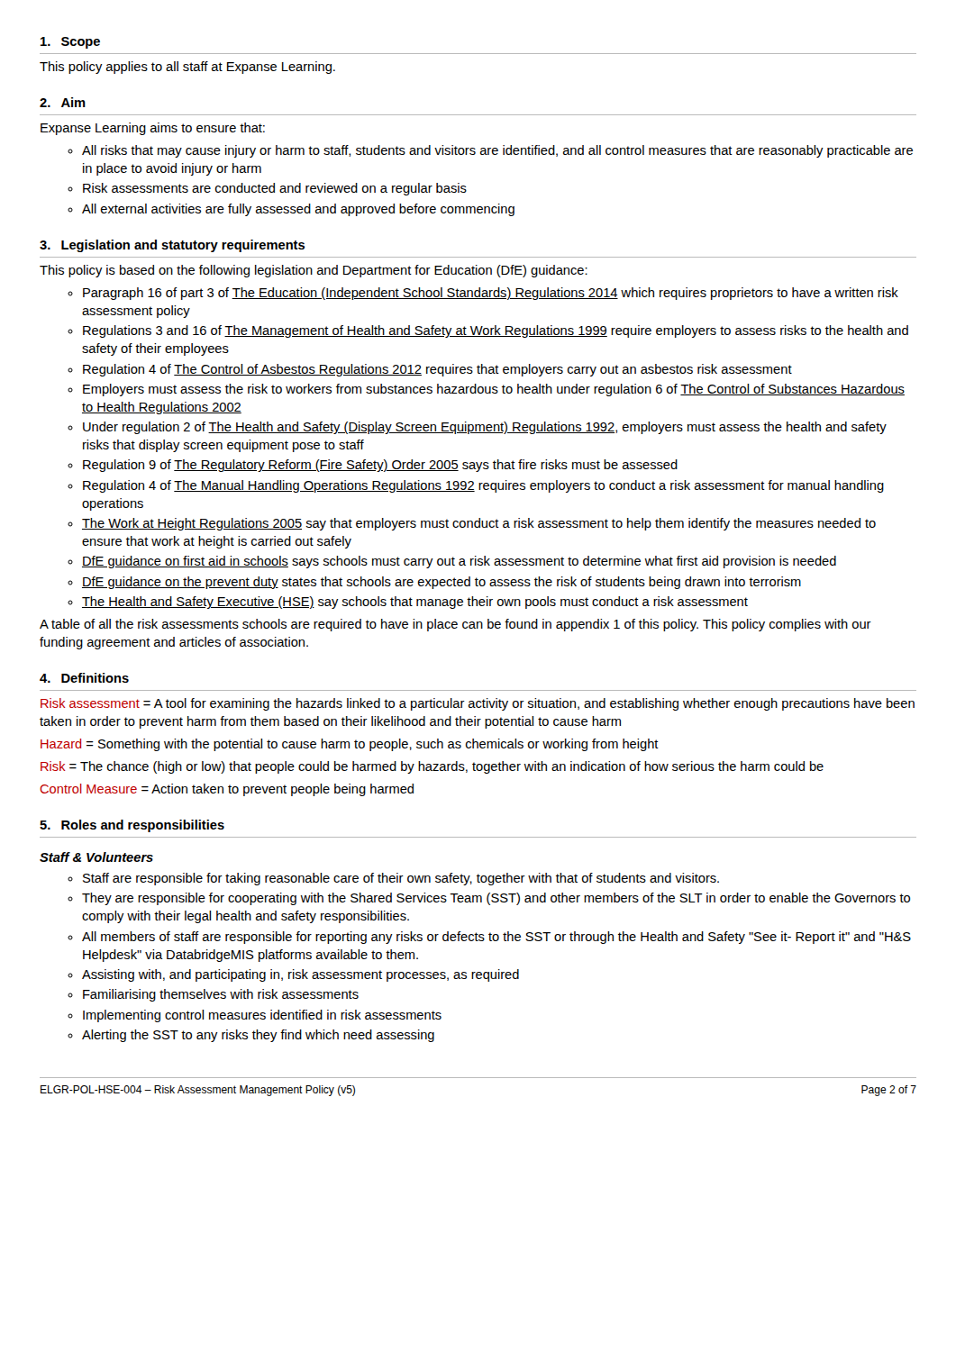1. Scope
This policy applies to all staff at Expanse Learning.
2. Aim
Expanse Learning aims to ensure that:
All risks that may cause injury or harm to staff, students and visitors are identified, and all control measures that are reasonably practicable are in place to avoid injury or harm
Risk assessments are conducted and reviewed on a regular basis
All external activities are fully assessed and approved before commencing
3. Legislation and statutory requirements
This policy is based on the following legislation and Department for Education (DfE) guidance:
Paragraph 16 of part 3 of The Education (Independent School Standards) Regulations 2014 which requires proprietors to have a written risk assessment policy
Regulations 3 and 16 of The Management of Health and Safety at Work Regulations 1999 require employers to assess risks to the health and safety of their employees
Regulation 4 of The Control of Asbestos Regulations 2012 requires that employers carry out an asbestos risk assessment
Employers must assess the risk to workers from substances hazardous to health under regulation 6 of The Control of Substances Hazardous to Health Regulations 2002
Under regulation 2 of The Health and Safety (Display Screen Equipment) Regulations 1992, employers must assess the health and safety risks that display screen equipment pose to staff
Regulation 9 of The Regulatory Reform (Fire Safety) Order 2005 says that fire risks must be assessed
Regulation 4 of The Manual Handling Operations Regulations 1992 requires employers to conduct a risk assessment for manual handling operations
The Work at Height Regulations 2005 say that employers must conduct a risk assessment to help them identify the measures needed to ensure that work at height is carried out safely
DfE guidance on first aid in schools says schools must carry out a risk assessment to determine what first aid provision is needed
DfE guidance on the prevent duty states that schools are expected to assess the risk of students being drawn into terrorism
The Health and Safety Executive (HSE) say schools that manage their own pools must conduct a risk assessment
A table of all the risk assessments schools are required to have in place can be found in appendix 1 of this policy. This policy complies with our funding agreement and articles of association.
4. Definitions
Risk assessment = A tool for examining the hazards linked to a particular activity or situation, and establishing whether enough precautions have been taken in order to prevent harm from them based on their likelihood and their potential to cause harm
Hazard = Something with the potential to cause harm to people, such as chemicals or working from height
Risk = The chance (high or low) that people could be harmed by hazards, together with an indication of how serious the harm could be
Control Measure = Action taken to prevent people being harmed
5. Roles and responsibilities
Staff & Volunteers
Staff are responsible for taking reasonable care of their own safety, together with that of students and visitors.
They are responsible for cooperating with the Shared Services Team (SST) and other members of the SLT in order to enable the Governors to comply with their legal health and safety responsibilities.
All members of staff are responsible for reporting any risks or defects to the SST or through the Health and Safety "See it- Report it" and "H&S Helpdesk" via DatabridgeMIS platforms available to them.
Assisting with, and participating in, risk assessment processes, as required
Familiarising themselves with risk assessments
Implementing control measures identified in risk assessments
Alerting the SST to any risks they find which need assessing
ELGR-POL-HSE-004 – Risk Assessment Management Policy (v5) Page 2 of 7